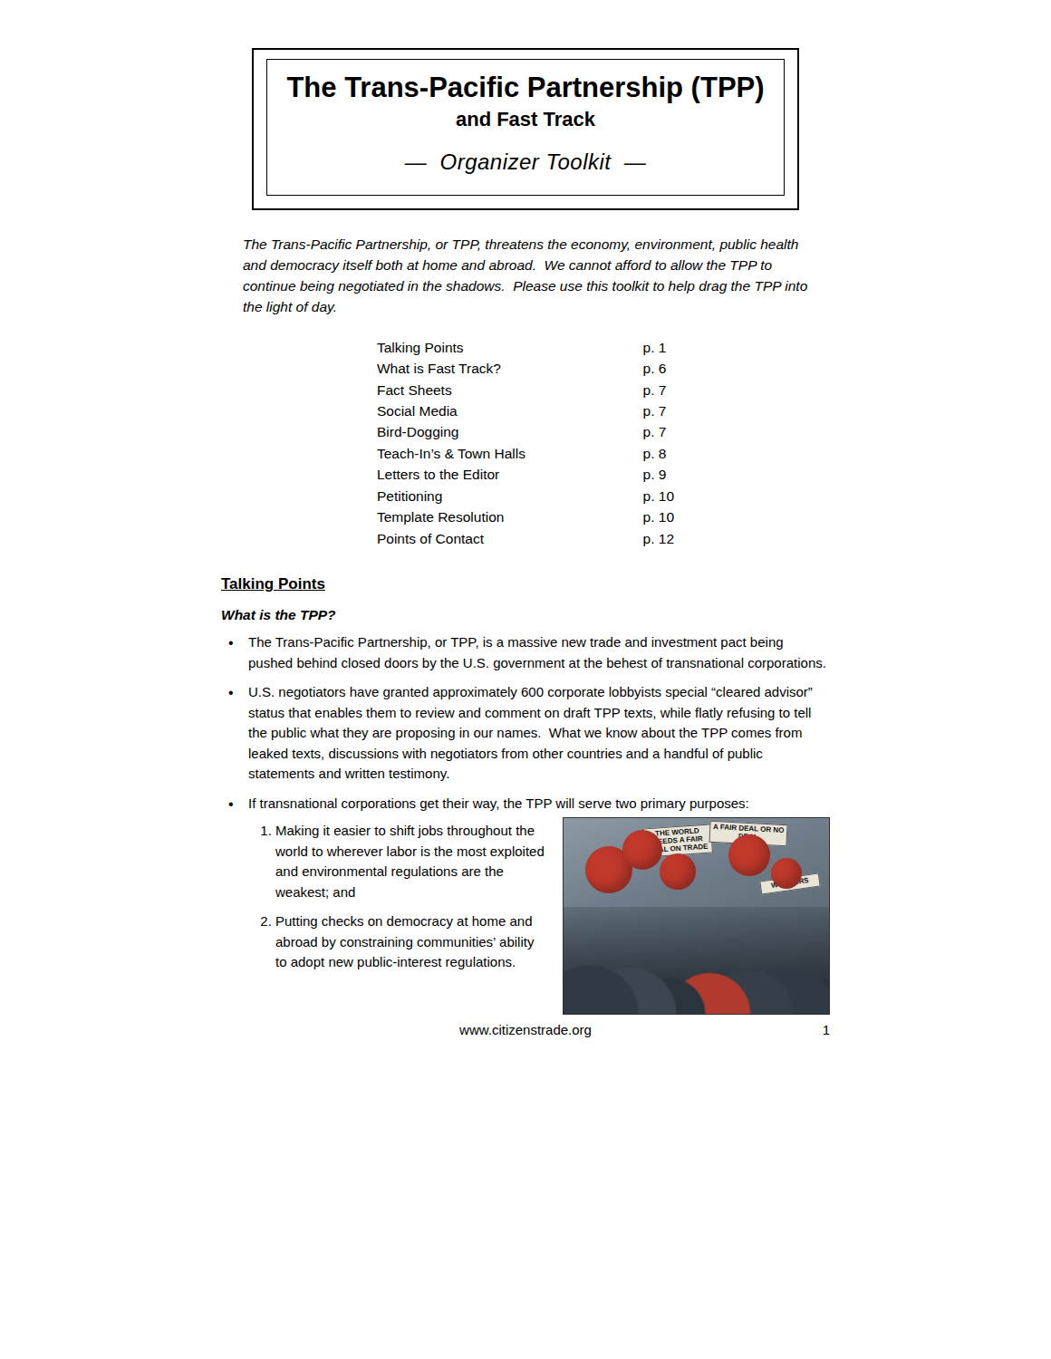The Trans-Pacific Partnership (TPP)
and Fast Track
— Organizer Toolkit —
The Trans-Pacific Partnership, or TPP, threatens the economy, environment, public health and democracy itself both at home and abroad. We cannot afford to allow the TPP to continue being negotiated in the shadows. Please use this toolkit to help drag the TPP into the light of day.
| Talking Points | p. 1 |
| What is Fast Track? | p. 6 |
| Fact Sheets | p. 7 |
| Social Media | p. 7 |
| Bird-Dogging | p. 7 |
| Teach-In’s & Town Halls | p. 8 |
| Letters to the Editor | p. 9 |
| Petitioning | p. 10 |
| Template Resolution | p. 10 |
| Points of Contact | p. 12 |
Talking Points
What is the TPP?
The Trans-Pacific Partnership, or TPP, is a massive new trade and investment pact being pushed behind closed doors by the U.S. government at the behest of transnational corporations.
U.S. negotiators have granted approximately 600 corporate lobbyists special “cleared advisor” status that enables them to review and comment on draft TPP texts, while flatly refusing to tell the public what they are proposing in our names. What we know about the TPP comes from leaked texts, discussions with negotiators from other countries and a handful of public statements and written testimony.
If transnational corporations get their way, the TPP will serve two primary purposes:
THE WORLD NEEDS A FAIR DEAL ON TRADE
A FAIR DEAL OR NO DEAL
WORKERS
Making it easier to shift jobs throughout the world to wherever labor is the most exploited and environmental regulations are the weakest; and
Putting checks on democracy at home and abroad by constraining communities’ ability to adopt new public-interest regulations.
www.citizenstrade.org 1